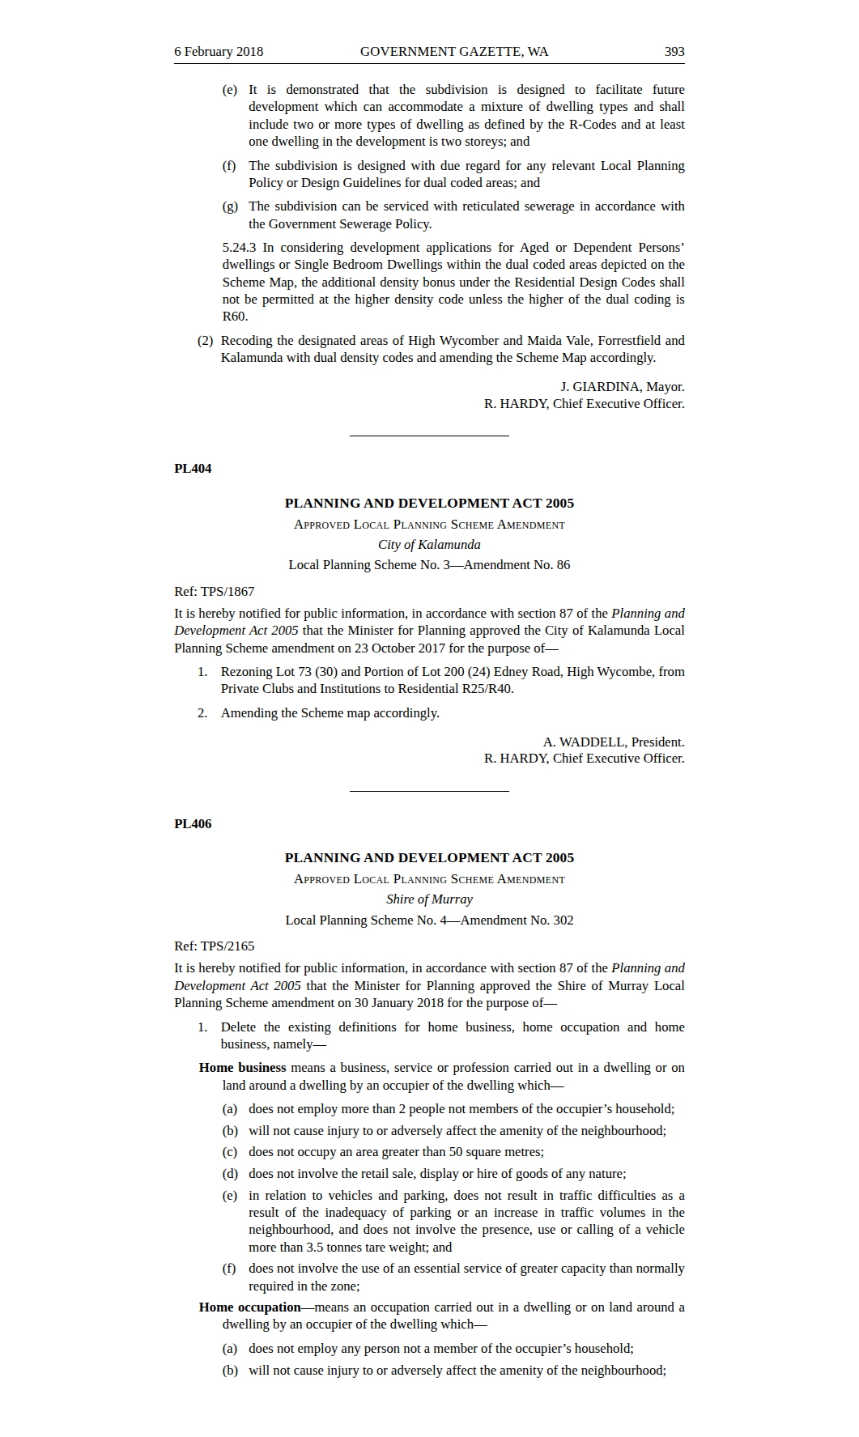6 February 2018
GOVERNMENT GAZETTE, WA
393
(e)
It is demonstrated that the subdivision is designed to facilitate future development which can accommodate a mixture of dwelling types and shall include two or more types of dwelling as defined by the R-Codes and at least one dwelling in the development is two storeys; and
(f)
The subdivision is designed with due regard for any relevant Local Planning Policy or Design Guidelines for dual coded areas; and
(g)
The subdivision can be serviced with reticulated sewerage in accordance with the Government Sewerage Policy.
5.24.3 In considering development applications for Aged or Dependent Persons’ dwellings or Single Bedroom Dwellings within the dual coded areas depicted on the Scheme Map, the additional density bonus under the Residential Design Codes shall not be permitted at the higher density code unless the higher of the dual coding is R60.
(2)
Recoding the designated areas of High Wycomber and Maida Vale, Forrestfield and Kalamunda with dual density codes and amending the Scheme Map accordingly.
J. GIARDINA, Mayor.
R. HARDY, Chief Executive Officer.
PL404
PLANNING AND DEVELOPMENT ACT 2005
Approved Local Planning Scheme Amendment
City of Kalamunda
Local Planning Scheme No. 3—Amendment No. 86
Ref: TPS/1867
It is hereby notified for public information, in accordance with section 87 of the Planning and Development Act 2005 that the Minister for Planning approved the City of Kalamunda Local Planning Scheme amendment on 23 October 2017 for the purpose of—
1.
Rezoning Lot 73 (30) and Portion of Lot 200 (24) Edney Road, High Wycombe, from Private Clubs and Institutions to Residential R25/R40.
2.
Amending the Scheme map accordingly.
A. WADDELL, President.
R. HARDY, Chief Executive Officer.
PL406
PLANNING AND DEVELOPMENT ACT 2005
Approved Local Planning Scheme Amendment
Shire of Murray
Local Planning Scheme No. 4—Amendment No. 302
Ref: TPS/2165
It is hereby notified for public information, in accordance with section 87 of the Planning and Development Act 2005 that the Minister for Planning approved the Shire of Murray Local Planning Scheme amendment on 30 January 2018 for the purpose of—
1.
Delete the existing definitions for home business, home occupation and home business, namely—
Home business means a business, service or profession carried out in a dwelling or on land around a dwelling by an occupier of the dwelling which—
(a)
does not employ more than 2 people not members of the occupier’s household;
(b)
will not cause injury to or adversely affect the amenity of the neighbourhood;
(c)
does not occupy an area greater than 50 square metres;
(d)
does not involve the retail sale, display or hire of goods of any nature;
(e)
in relation to vehicles and parking, does not result in traffic difficulties as a result of the inadequacy of parking or an increase in traffic volumes in the neighbourhood, and does not involve the presence, use or calling of a vehicle more than 3.5 tonnes tare weight; and
(f)
does not involve the use of an essential service of greater capacity than normally required in the zone;
Home occupation—means an occupation carried out in a dwelling or on land around a dwelling by an occupier of the dwelling which—
(a)
does not employ any person not a member of the occupier’s household;
(b)
will not cause injury to or adversely affect the amenity of the neighbourhood;